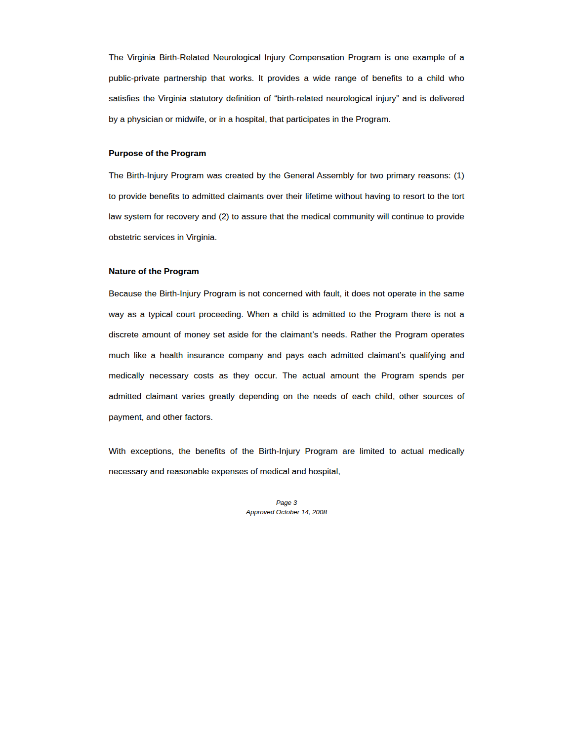The Virginia Birth-Related Neurological Injury Compensation Program is one example of a public-private partnership that works. It provides a wide range of benefits to a child who satisfies the Virginia statutory definition of “birth-related neurological injury” and is delivered by a physician or midwife, or in a hospital, that participates in the Program.
Purpose of the Program
The Birth-Injury Program was created by the General Assembly for two primary reasons: (1) to provide benefits to admitted claimants over their lifetime without having to resort to the tort law system for recovery and (2) to assure that the medical community will continue to provide obstetric services in Virginia.
Nature of the Program
Because the Birth-Injury Program is not concerned with fault, it does not operate in the same way as a typical court proceeding. When a child is admitted to the Program there is not a discrete amount of money set aside for the claimant’s needs. Rather the Program operates much like a health insurance company and pays each admitted claimant’s qualifying and medically necessary costs as they occur. The actual amount the Program spends per admitted claimant varies greatly depending on the needs of each child, other sources of payment, and other factors.
With exceptions, the benefits of the Birth-Injury Program are limited to actual medically necessary and reasonable expenses of medical and hospital,
Page 3
Approved October 14, 2008